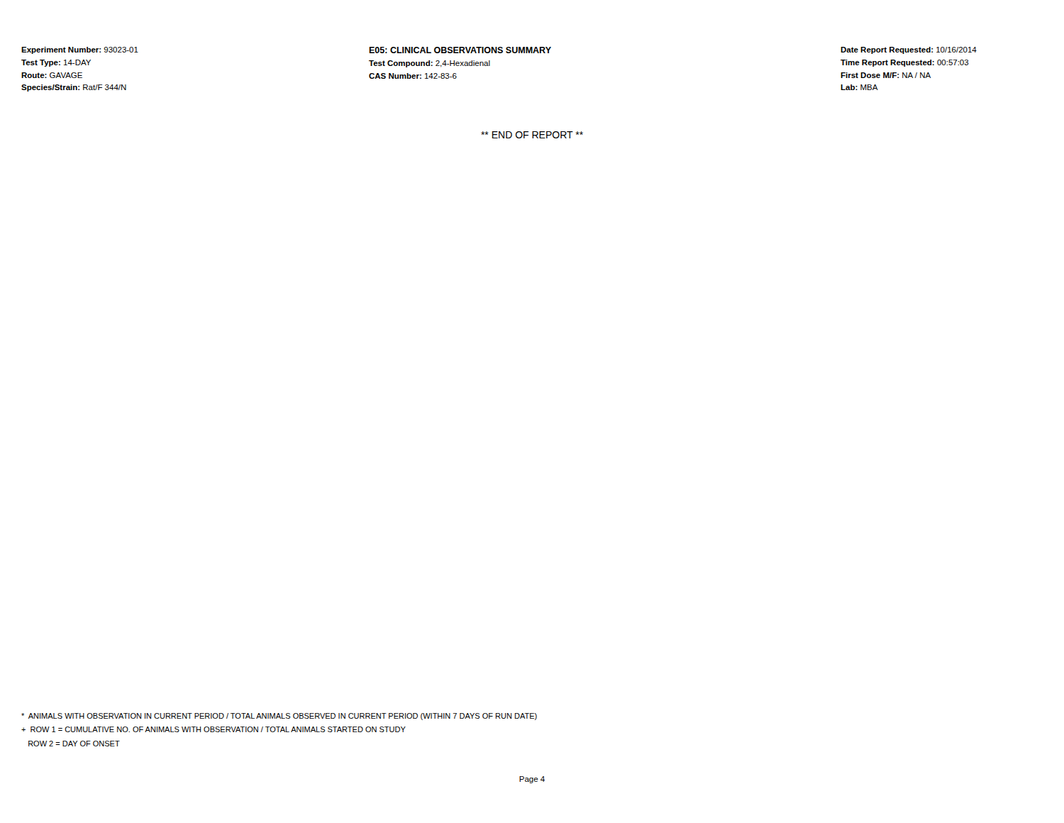Experiment Number: 93023-01
Test Type: 14-DAY
Route: GAVAGE
Species/Strain: Rat/F 344/N
E05: CLINICAL OBSERVATIONS SUMMARY
Test Compound: 2,4-Hexadienal
CAS Number: 142-83-6
Date Report Requested: 10/16/2014
Time Report Requested: 00:57:03
First Dose M/F: NA / NA
Lab: MBA
** END OF REPORT **
* ANIMALS WITH OBSERVATION IN CURRENT PERIOD / TOTAL ANIMALS OBSERVED IN CURRENT PERIOD (WITHIN 7 DAYS OF RUN DATE)
+ ROW 1 = CUMULATIVE NO. OF ANIMALS WITH OBSERVATION / TOTAL ANIMALS STARTED ON STUDY
ROW 2 = DAY OF ONSET
Page 4